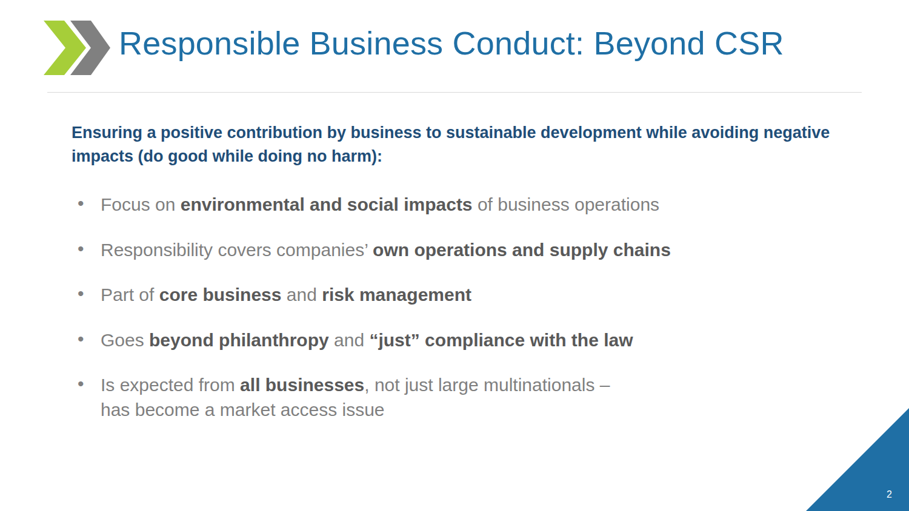Responsible Business Conduct: Beyond CSR
Ensuring a positive contribution by business to sustainable development while avoiding negative impacts (do good while doing no harm):
Focus on environmental and social impacts of business operations
Responsibility covers companies’ own operations and supply chains
Part of core business and risk management
Goes beyond philanthropy and “just” compliance with the law
Is expected from all businesses, not just large multinationals –
has become a market access issue
2